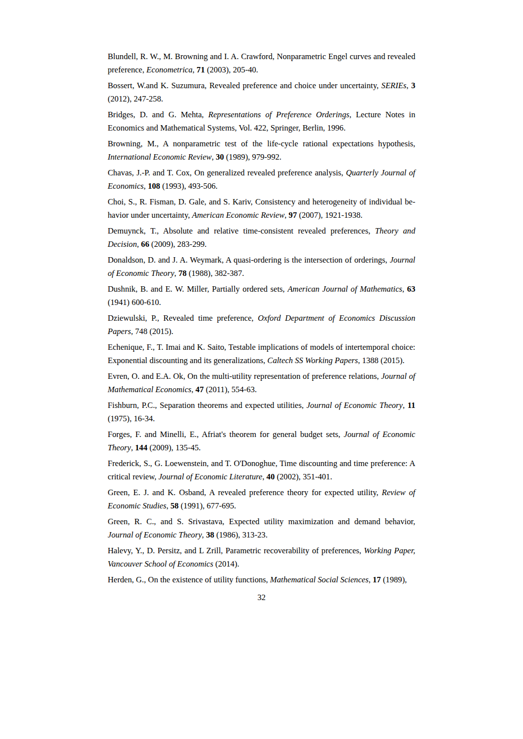Blundell, R. W., M. Browning and I. A. Crawford, Nonparametric Engel curves and revealed preference, Econometrica, 71 (2003), 205-40.
Bossert, W.and K. Suzumura, Revealed preference and choice under uncertainty, SERIEs, 3 (2012), 247-258.
Bridges, D. and G. Mehta, Representations of Preference Orderings, Lecture Notes in Economics and Mathematical Systems, Vol. 422, Springer, Berlin, 1996.
Browning, M., A nonparametric test of the life-cycle rational expectations hypothesis, International Economic Review, 30 (1989), 979-992.
Chavas, J.-P. and T. Cox, On generalized revealed preference analysis, Quarterly Journal of Economics, 108 (1993), 493-506.
Choi, S., R. Fisman, D. Gale, and S. Kariv, Consistency and heterogeneity of individual behavior under uncertainty, American Economic Review, 97 (2007), 1921-1938.
Demuynck, T., Absolute and relative time-consistent revealed preferences, Theory and Decision, 66 (2009), 283-299.
Donaldson, D. and J. A. Weymark, A quasi-ordering is the intersection of orderings, Journal of Economic Theory, 78 (1988), 382-387.
Dushnik, B. and E. W. Miller, Partially ordered sets, American Journal of Mathematics, 63 (1941) 600-610.
Dziewulski, P., Revealed time preference, Oxford Department of Economics Discussion Papers, 748 (2015).
Echenique, F., T. Imai and K. Saito, Testable implications of models of intertemporal choice: Exponential discounting and its generalizations, Caltech SS Working Papers, 1388 (2015).
Evren, O. and E.A. Ok, On the multi-utility representation of preference relations, Journal of Mathematical Economics, 47 (2011), 554-63.
Fishburn, P.C., Separation theorems and expected utilities, Journal of Economic Theory, 11 (1975), 16-34.
Forges, F. and Minelli, E., Afriat's theorem for general budget sets, Journal of Economic Theory, 144 (2009), 135-45.
Frederick, S., G. Loewenstein, and T. O'Donoghue, Time discounting and time preference: A critical review, Journal of Economic Literature, 40 (2002), 351-401.
Green, E. J. and K. Osband, A revealed preference theory for expected utility, Review of Economic Studies, 58 (1991), 677-695.
Green, R. C., and S. Srivastava, Expected utility maximization and demand behavior, Journal of Economic Theory, 38 (1986), 313-23.
Halevy, Y., D. Persitz, and L Zrill, Parametric recoverability of preferences, Working Paper, Vancouver School of Economics (2014).
Herden, G., On the existence of utility functions, Mathematical Social Sciences, 17 (1989),
32